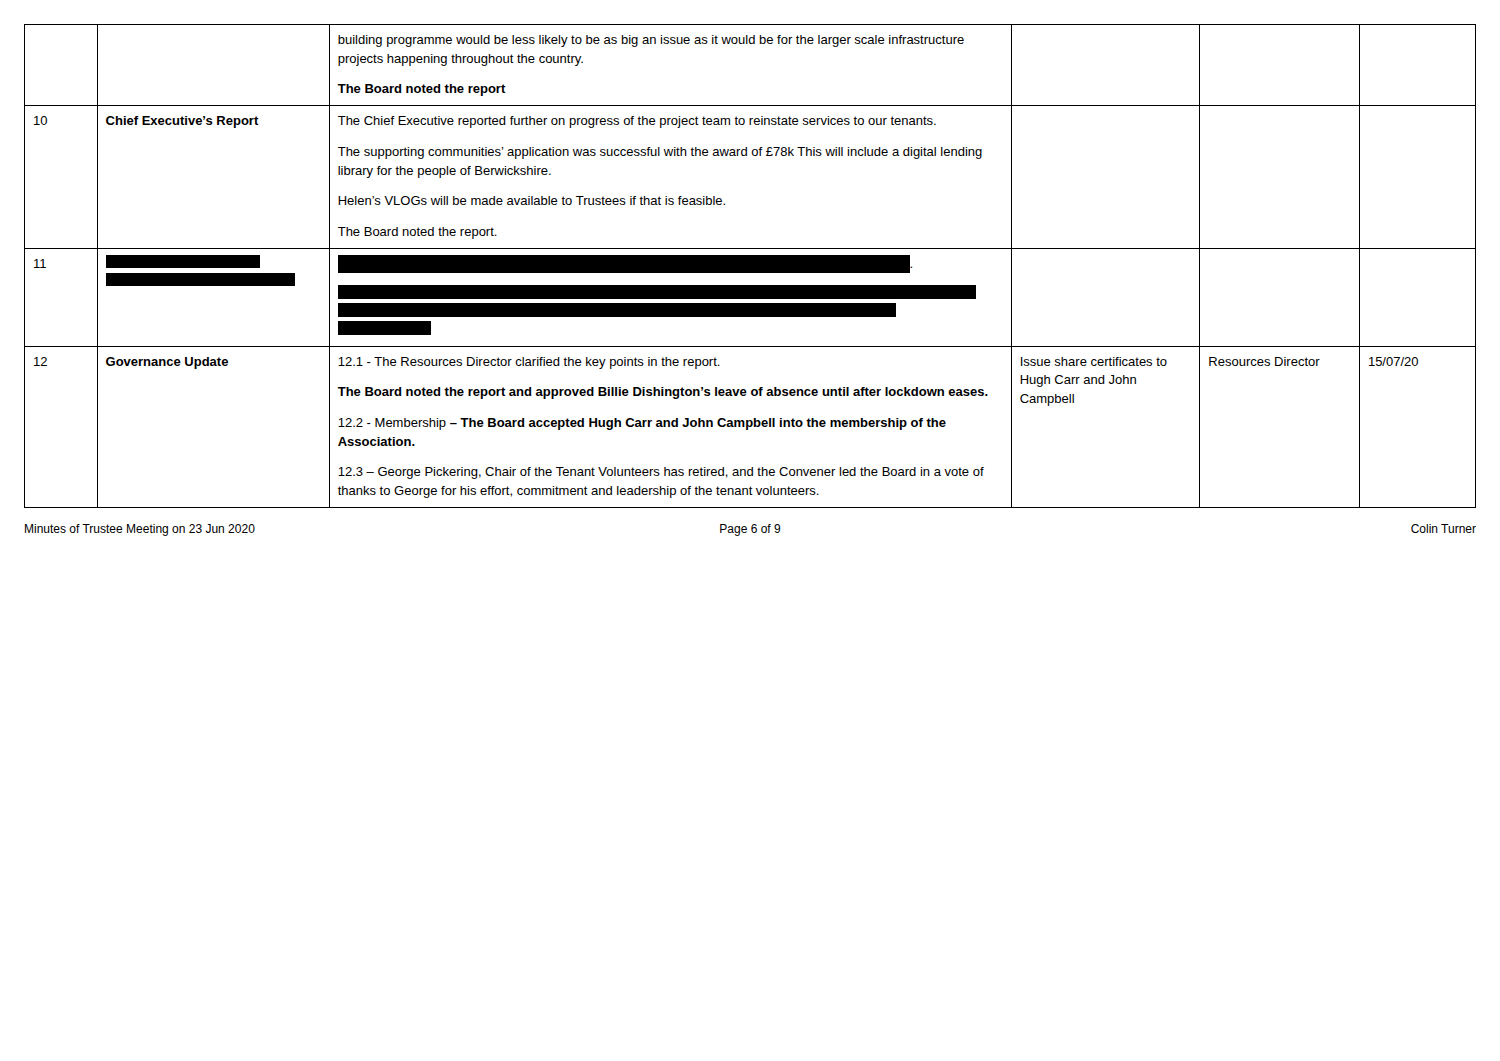| | | building programme would be less likely to be as big an issue as it would be for the larger scale infrastructure projects happening throughout the country. The Board noted the report | | | |
| 10 | Chief Executive’s Report | The Chief Executive reported further on progress of the project team to reinstate services to our tenants. The supporting communities’ application was successful with the award of £78k This will include a digital lending library for the people of Berwickshire. Helen’s VLOGs will be made available to Trustees if that is feasible. The Board noted the report. | | | |
| 11 | | . | | | |
| 12 | Governance Update | 12.1 - The Resources Director clarified the key points in the report. The Board noted the report and approved Billie Dishington’s leave of absence until after lockdown eases. 12.2 - Membership – The Board accepted Hugh Carr and John Campbell into the membership of the Association. 12.3 – George Pickering, Chair of the Tenant Volunteers has retired, and the Convener led the Board in a vote of thanks to George for his effort, commitment and leadership of the tenant volunteers. | Issue share certificates to Hugh Carr and John Campbell | Resources Director | 15/07/20 |
Minutes of Trustee Meeting on 23 Jun 2020
Page 6 of 9
Colin Turner